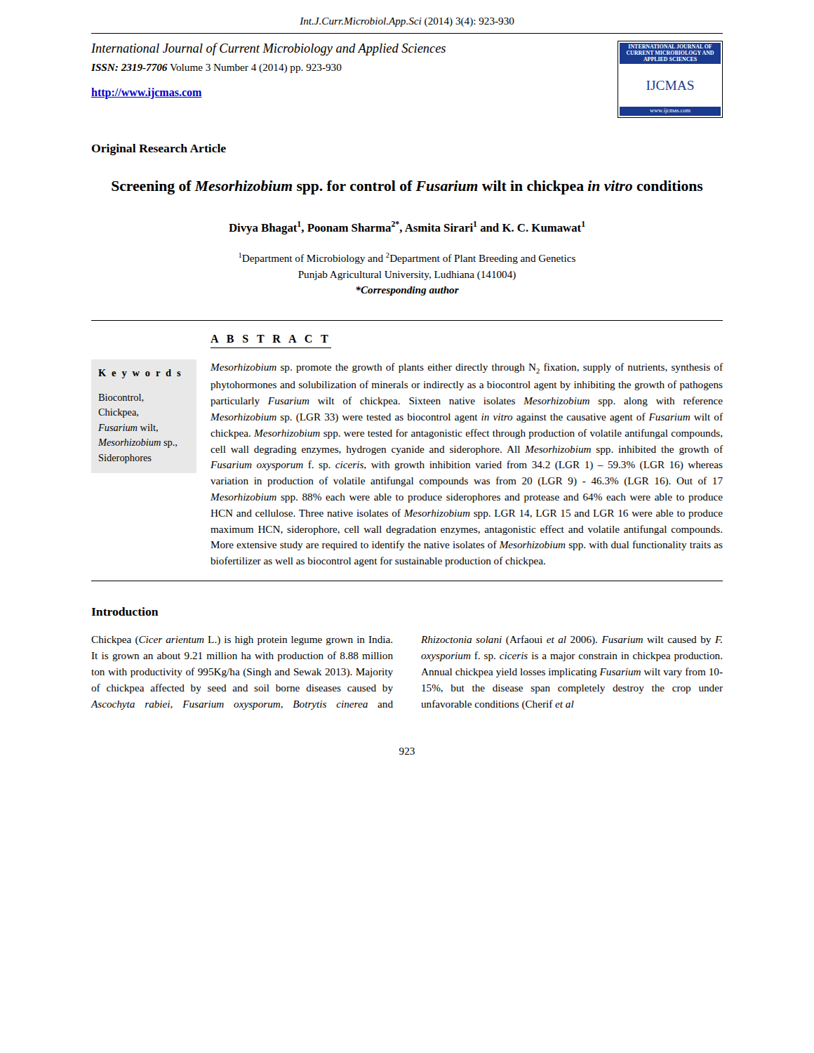Int.J.Curr.Microbiol.App.Sci (2014) 3(4): 923-930
International Journal of Current Microbiology and Applied Sciences
ISSN: 2319-7706 Volume 3 Number 4 (2014) pp. 923-930
http://www.ijcmas.com
INTERNATIONAL JOURNAL OF CURRENT MICROBIOLOGY AND APPLIED SCIENCES
IJCMAS
www.ijcmas.com
Original Research Article
Screening of Mesorhizobium spp. for control of Fusarium wilt in chickpea in vitro conditions
Divya Bhagat1, Poonam Sharma2*, Asmita Sirari1 and K. C. Kumawat1
1Department of Microbiology and 2Department of Plant Breeding and Genetics
Punjab Agricultural University, Ludhiana (141004)
*Corresponding author
A B S T R A C T
K e y w o r d s
Biocontrol,
Chickpea,
Fusarium wilt,
Mesorhizobium sp.,
Siderophores
Mesorhizobium sp. promote the growth of plants either directly through N2 fixation, supply of nutrients, synthesis of phytohormones and solubilization of minerals or indirectly as a biocontrol agent by inhibiting the growth of pathogens particularly Fusarium wilt of chickpea. Sixteen native isolates Mesorhizobium spp. along with reference Mesorhizobium sp. (LGR 33) were tested as biocontrol agent in vitro against the causative agent of Fusarium wilt of chickpea. Mesorhizobium spp. were tested for antagonistic effect through production of volatile antifungal compounds, cell wall degrading enzymes, hydrogen cyanide and siderophore. All Mesorhizobium spp. inhibited the growth of Fusarium oxysporum f. sp. ciceris, with growth inhibition varied from 34.2 (LGR 1) – 59.3% (LGR 16) whereas variation in production of volatile antifungal compounds was from 20 (LGR 9) - 46.3% (LGR 16). Out of 17 Mesorhizobium spp. 88% each were able to produce siderophores and protease and 64% each were able to produce HCN and cellulose. Three native isolates of Mesorhizobium spp. LGR 14, LGR 15 and LGR 16 were able to produce maximum HCN, siderophore, cell wall degradation enzymes, antagonistic effect and volatile antifungal compounds. More extensive study are required to identify the native isolates of Mesorhizobium spp. with dual functionality traits as biofertilizer as well as biocontrol agent for sustainable production of chickpea.
Introduction
Chickpea (Cicer arientum L.) is high protein legume grown in India. It is grown an about 9.21 million ha with production of 8.88 million ton with productivity of 995Kg/ha (Singh and Sewak 2013). Majority of chickpea affected by seed and soil borne diseases caused by Ascochyta rabiei, Fusarium oxysporum, Botrytis cinerea and Rhizoctonia solani (Arfaoui et al 2006). Fusarium wilt caused by F. oxysporium f. sp. ciceris is a major constrain in chickpea production. Annual chickpea yield losses implicating Fusarium wilt vary from 10-15%, but the disease span completely destroy the crop under unfavorable conditions (Cherif et al
923